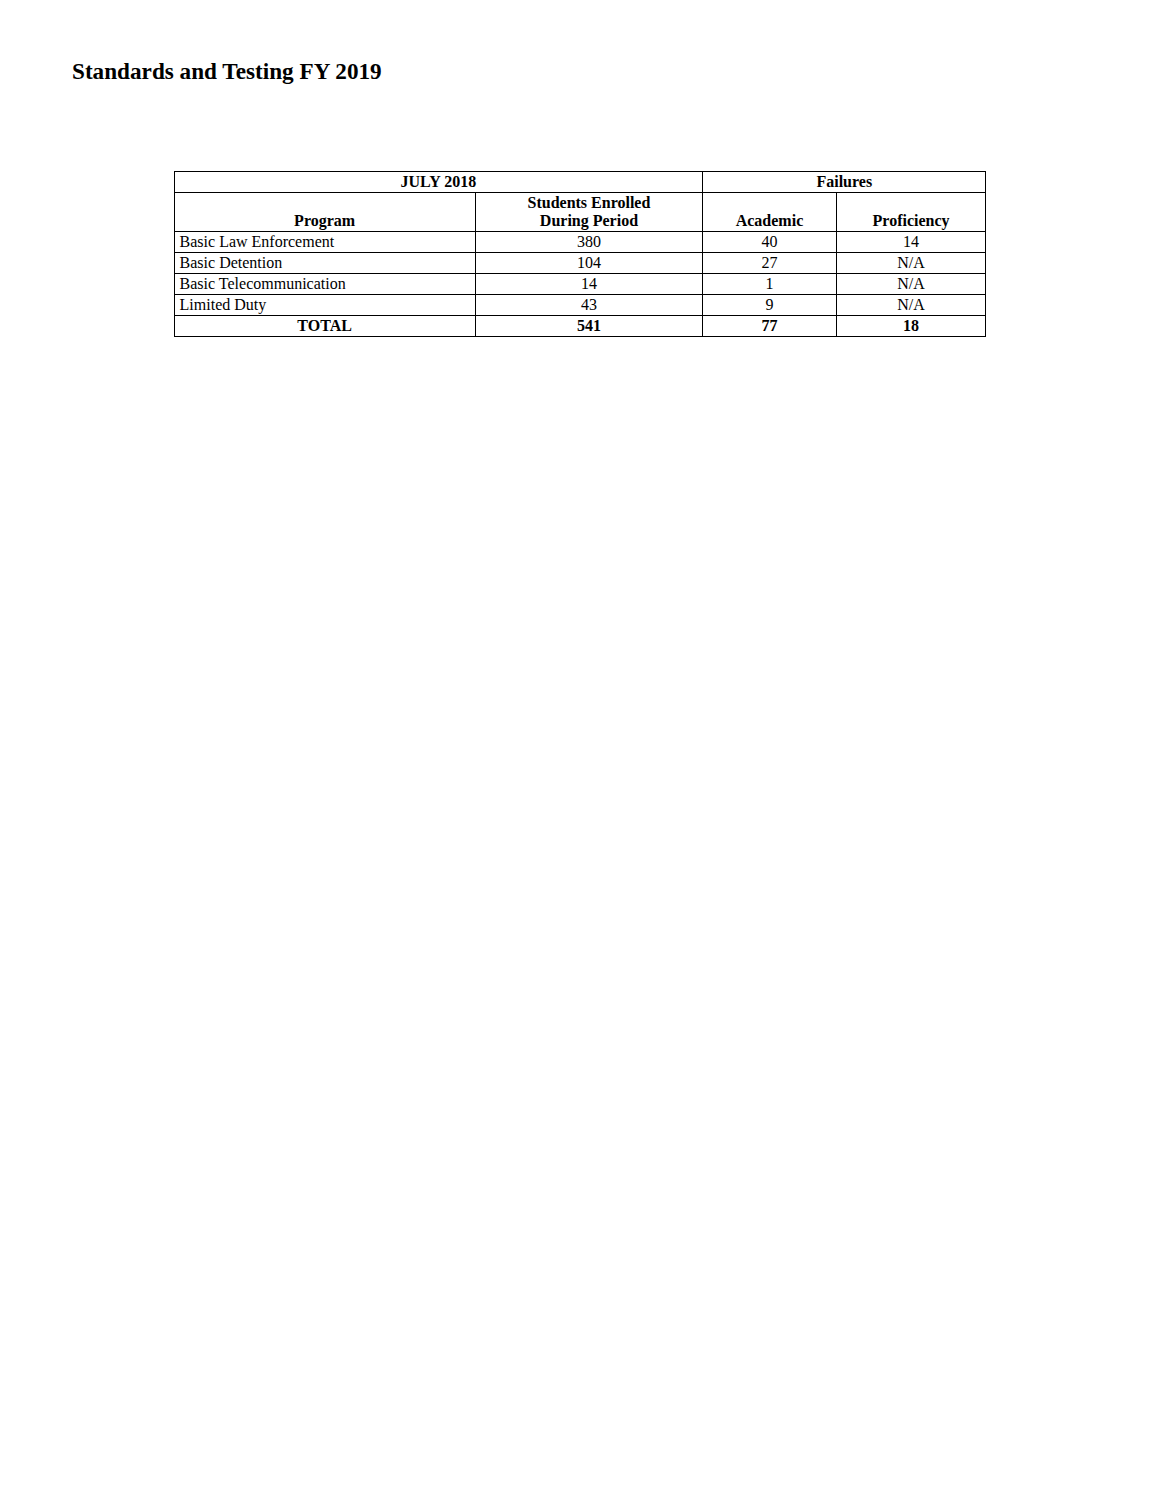Standards and Testing FY 2019
| JULY 2018 | Failures |
| --- | --- |
| Program | Students Enrolled During Period | Academic | Proficiency |
| Basic Law Enforcement | 380 | 40 | 14 |
| Basic Detention | 104 | 27 | N/A |
| Basic Telecommunication | 14 | 1 | N/A |
| Limited Duty | 43 | 9 | N/A |
| TOTAL | 541 | 77 | 18 |